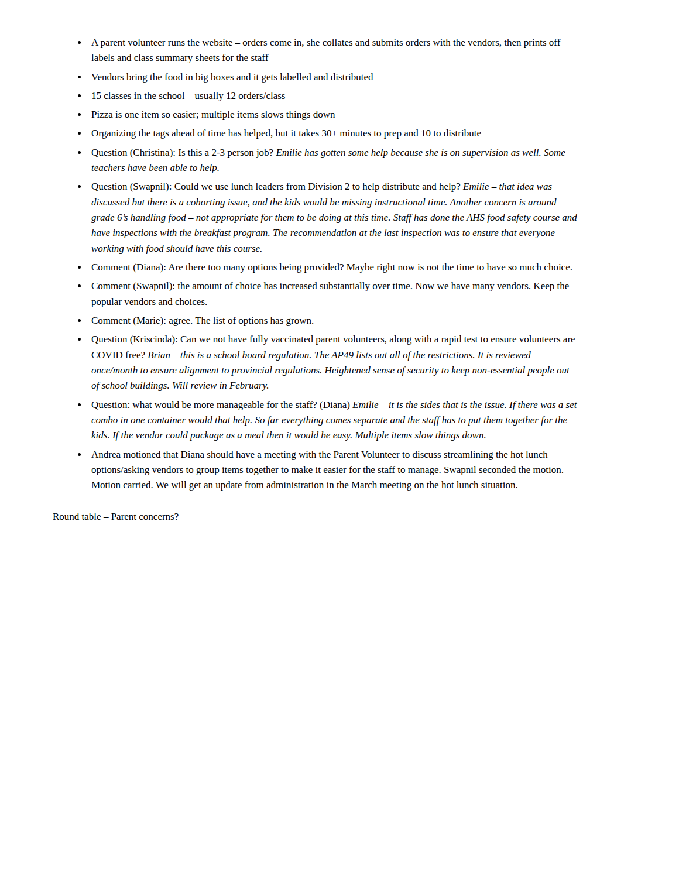A parent volunteer runs the website – orders come in, she collates and submits orders with the vendors, then prints off labels and class summary sheets for the staff
Vendors bring the food in big boxes and it gets labelled and distributed
15 classes in the school – usually 12 orders/class
Pizza is one item so easier; multiple items slows things down
Organizing the tags ahead of time has helped, but it takes 30+ minutes to prep and 10 to distribute
Question (Christina): Is this a 2-3 person job? Emilie has gotten some help because she is on supervision as well. Some teachers have been able to help.
Question (Swapnil): Could we use lunch leaders from Division 2 to help distribute and help? Emilie – that idea was discussed but there is a cohorting issue, and the kids would be missing instructional time. Another concern is around grade 6’s handling food – not appropriate for them to be doing at this time. Staff has done the AHS food safety course and have inspections with the breakfast program. The recommendation at the last inspection was to ensure that everyone working with food should have this course.
Comment (Diana): Are there too many options being provided? Maybe right now is not the time to have so much choice.
Comment (Swapnil): the amount of choice has increased substantially over time. Now we have many vendors. Keep the popular vendors and choices.
Comment (Marie): agree. The list of options has grown.
Question (Kriscinda): Can we not have fully vaccinated parent volunteers, along with a rapid test to ensure volunteers are COVID free? Brian – this is a school board regulation. The AP49 lists out all of the restrictions. It is reviewed once/month to ensure alignment to provincial regulations. Heightened sense of security to keep non-essential people out of school buildings. Will review in February.
Question: what would be more manageable for the staff? (Diana) Emilie – it is the sides that is the issue. If there was a set combo in one container would that help. So far everything comes separate and the staff has to put them together for the kids. If the vendor could package as a meal then it would be easy. Multiple items slow things down.
Andrea motioned that Diana should have a meeting with the Parent Volunteer to discuss streamlining the hot lunch options/asking vendors to group items together to make it easier for the staff to manage. Swapnil seconded the motion. Motion carried. We will get an update from administration in the March meeting on the hot lunch situation.
Round table – Parent concerns?